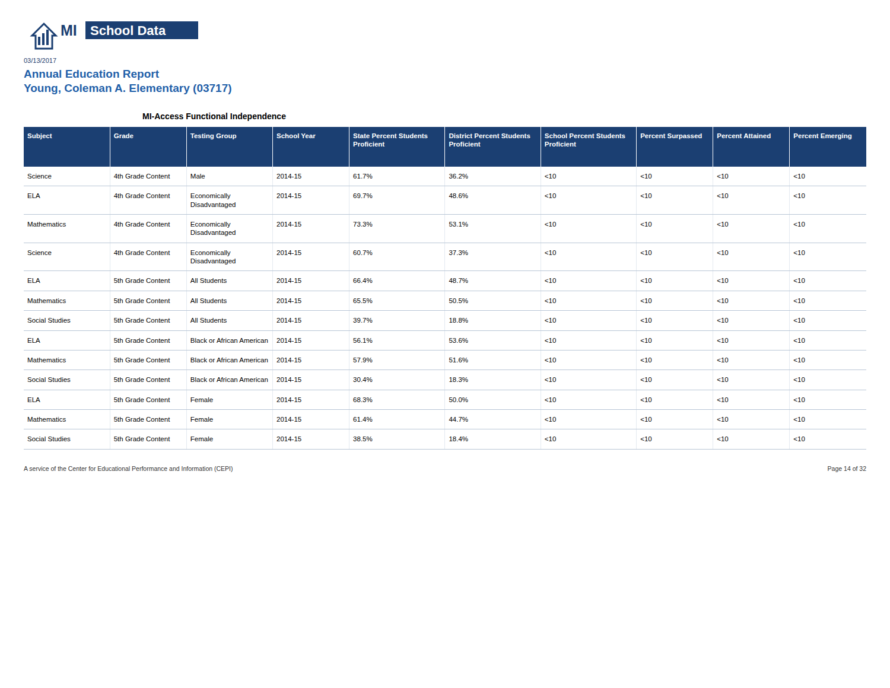MI School Data
03/13/2017
Annual Education Report
Young, Coleman A. Elementary (03717)
MI-Access Functional Independence
| Subject | Grade | Testing Group | School Year | State Percent Students Proficient | District Percent Students Proficient | School Percent Students Proficient | Percent Surpassed | Percent Attained | Percent Emerging |
| --- | --- | --- | --- | --- | --- | --- | --- | --- | --- |
| Science | 4th Grade Content | Male | 2014-15 | 61.7% | 36.2% | <10 | <10 | <10 | <10 |
| ELA | 4th Grade Content | Economically Disadvantaged | 2014-15 | 69.7% | 48.6% | <10 | <10 | <10 | <10 |
| Mathematics | 4th Grade Content | Economically Disadvantaged | 2014-15 | 73.3% | 53.1% | <10 | <10 | <10 | <10 |
| Science | 4th Grade Content | Economically Disadvantaged | 2014-15 | 60.7% | 37.3% | <10 | <10 | <10 | <10 |
| ELA | 5th Grade Content | All Students | 2014-15 | 66.4% | 48.7% | <10 | <10 | <10 | <10 |
| Mathematics | 5th Grade Content | All Students | 2014-15 | 65.5% | 50.5% | <10 | <10 | <10 | <10 |
| Social Studies | 5th Grade Content | All Students | 2014-15 | 39.7% | 18.8% | <10 | <10 | <10 | <10 |
| ELA | 5th Grade Content | Black or African American | 2014-15 | 56.1% | 53.6% | <10 | <10 | <10 | <10 |
| Mathematics | 5th Grade Content | Black or African American | 2014-15 | 57.9% | 51.6% | <10 | <10 | <10 | <10 |
| Social Studies | 5th Grade Content | Black or African American | 2014-15 | 30.4% | 18.3% | <10 | <10 | <10 | <10 |
| ELA | 5th Grade Content | Female | 2014-15 | 68.3% | 50.0% | <10 | <10 | <10 | <10 |
| Mathematics | 5th Grade Content | Female | 2014-15 | 61.4% | 44.7% | <10 | <10 | <10 | <10 |
| Social Studies | 5th Grade Content | Female | 2014-15 | 38.5% | 18.4% | <10 | <10 | <10 | <10 |
A service of the Center for Educational Performance and Information (CEPI)
Page 14 of 32